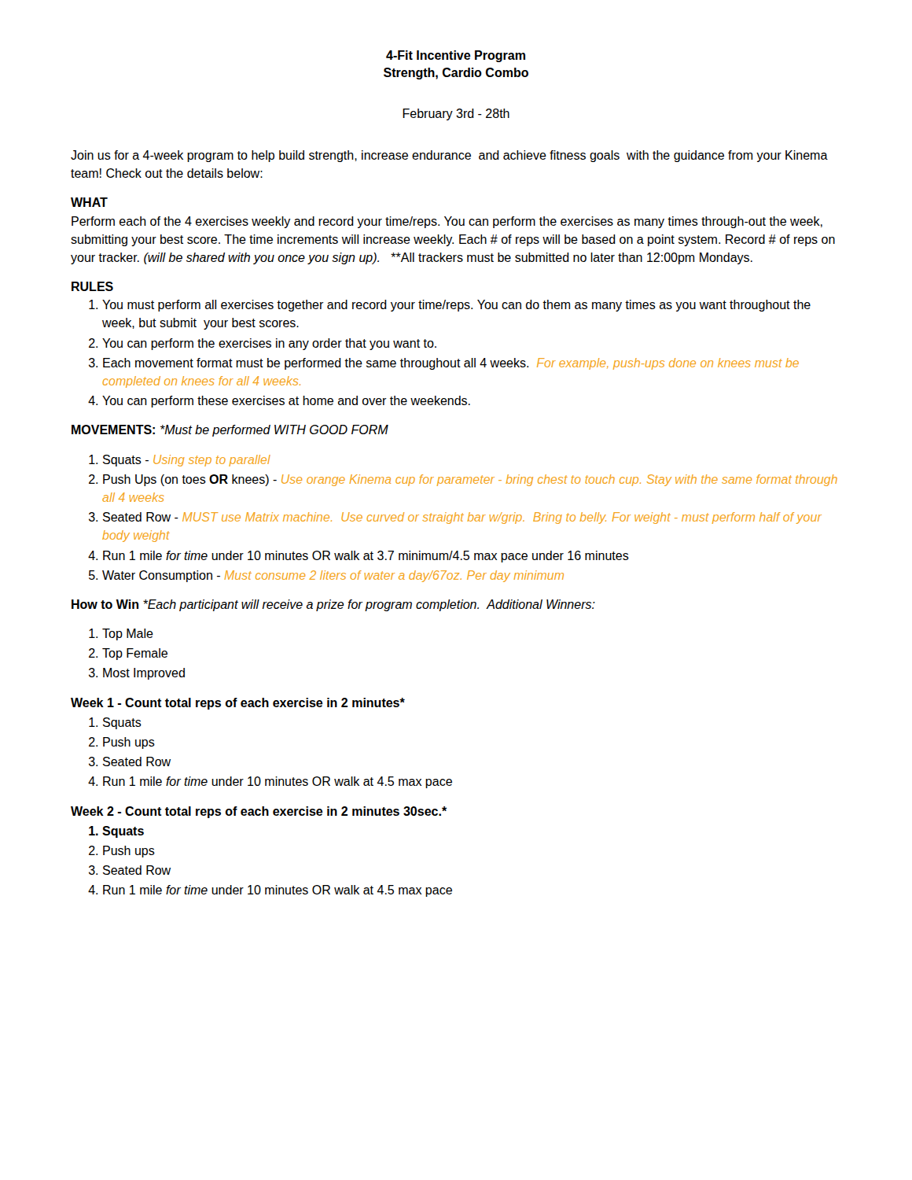4-Fit Incentive Program
Strength, Cardio Combo
February 3rd - 28th
Join us for a 4-week program to help build strength, increase endurance and achieve fitness goals with the guidance from your Kinema team! Check out the details below:
WHAT
Perform each of the 4 exercises weekly and record your time/reps. You can perform the exercises as many times through-out the week, submitting your best score. The time increments will increase weekly. Each # of reps will be based on a point system. Record # of reps on your tracker. (will be shared with you once you sign up). **All trackers must be submitted no later than 12:00pm Mondays.
RULES
You must perform all exercises together and record your time/reps. You can do them as many times as you want throughout the week, but submit your best scores.
You can perform the exercises in any order that you want to.
Each movement format must be performed the same throughout all 4 weeks. For example, push-ups done on knees must be completed on knees for all 4 weeks.
You can perform these exercises at home and over the weekends.
MOVEMENTS: *Must be performed WITH GOOD FORM
Squats - Using step to parallel
Push Ups (on toes OR knees) - Use orange Kinema cup for parameter - bring chest to touch cup. Stay with the same format through all 4 weeks
Seated Row - MUST use Matrix machine. Use curved or straight bar w/grip. Bring to belly. For weight - must perform half of your body weight
Run 1 mile for time under 10 minutes OR walk at 3.7 minimum/4.5 max pace under 16 minutes
Water Consumption - Must consume 2 liters of water a day/67oz. Per day minimum
How to Win *Each participant will receive a prize for program completion. Additional Winners:
Top Male
Top Female
Most Improved
Week 1 - Count total reps of each exercise in 2 minutes*
Squats
Push ups
Seated Row
Run 1 mile for time under 10 minutes OR walk at 4.5 max pace
Week 2 - Count total reps of each exercise in 2 minutes 30sec.*
Squats
Push ups
Seated Row
Run 1 mile for time under 10 minutes OR walk at 4.5 max pace